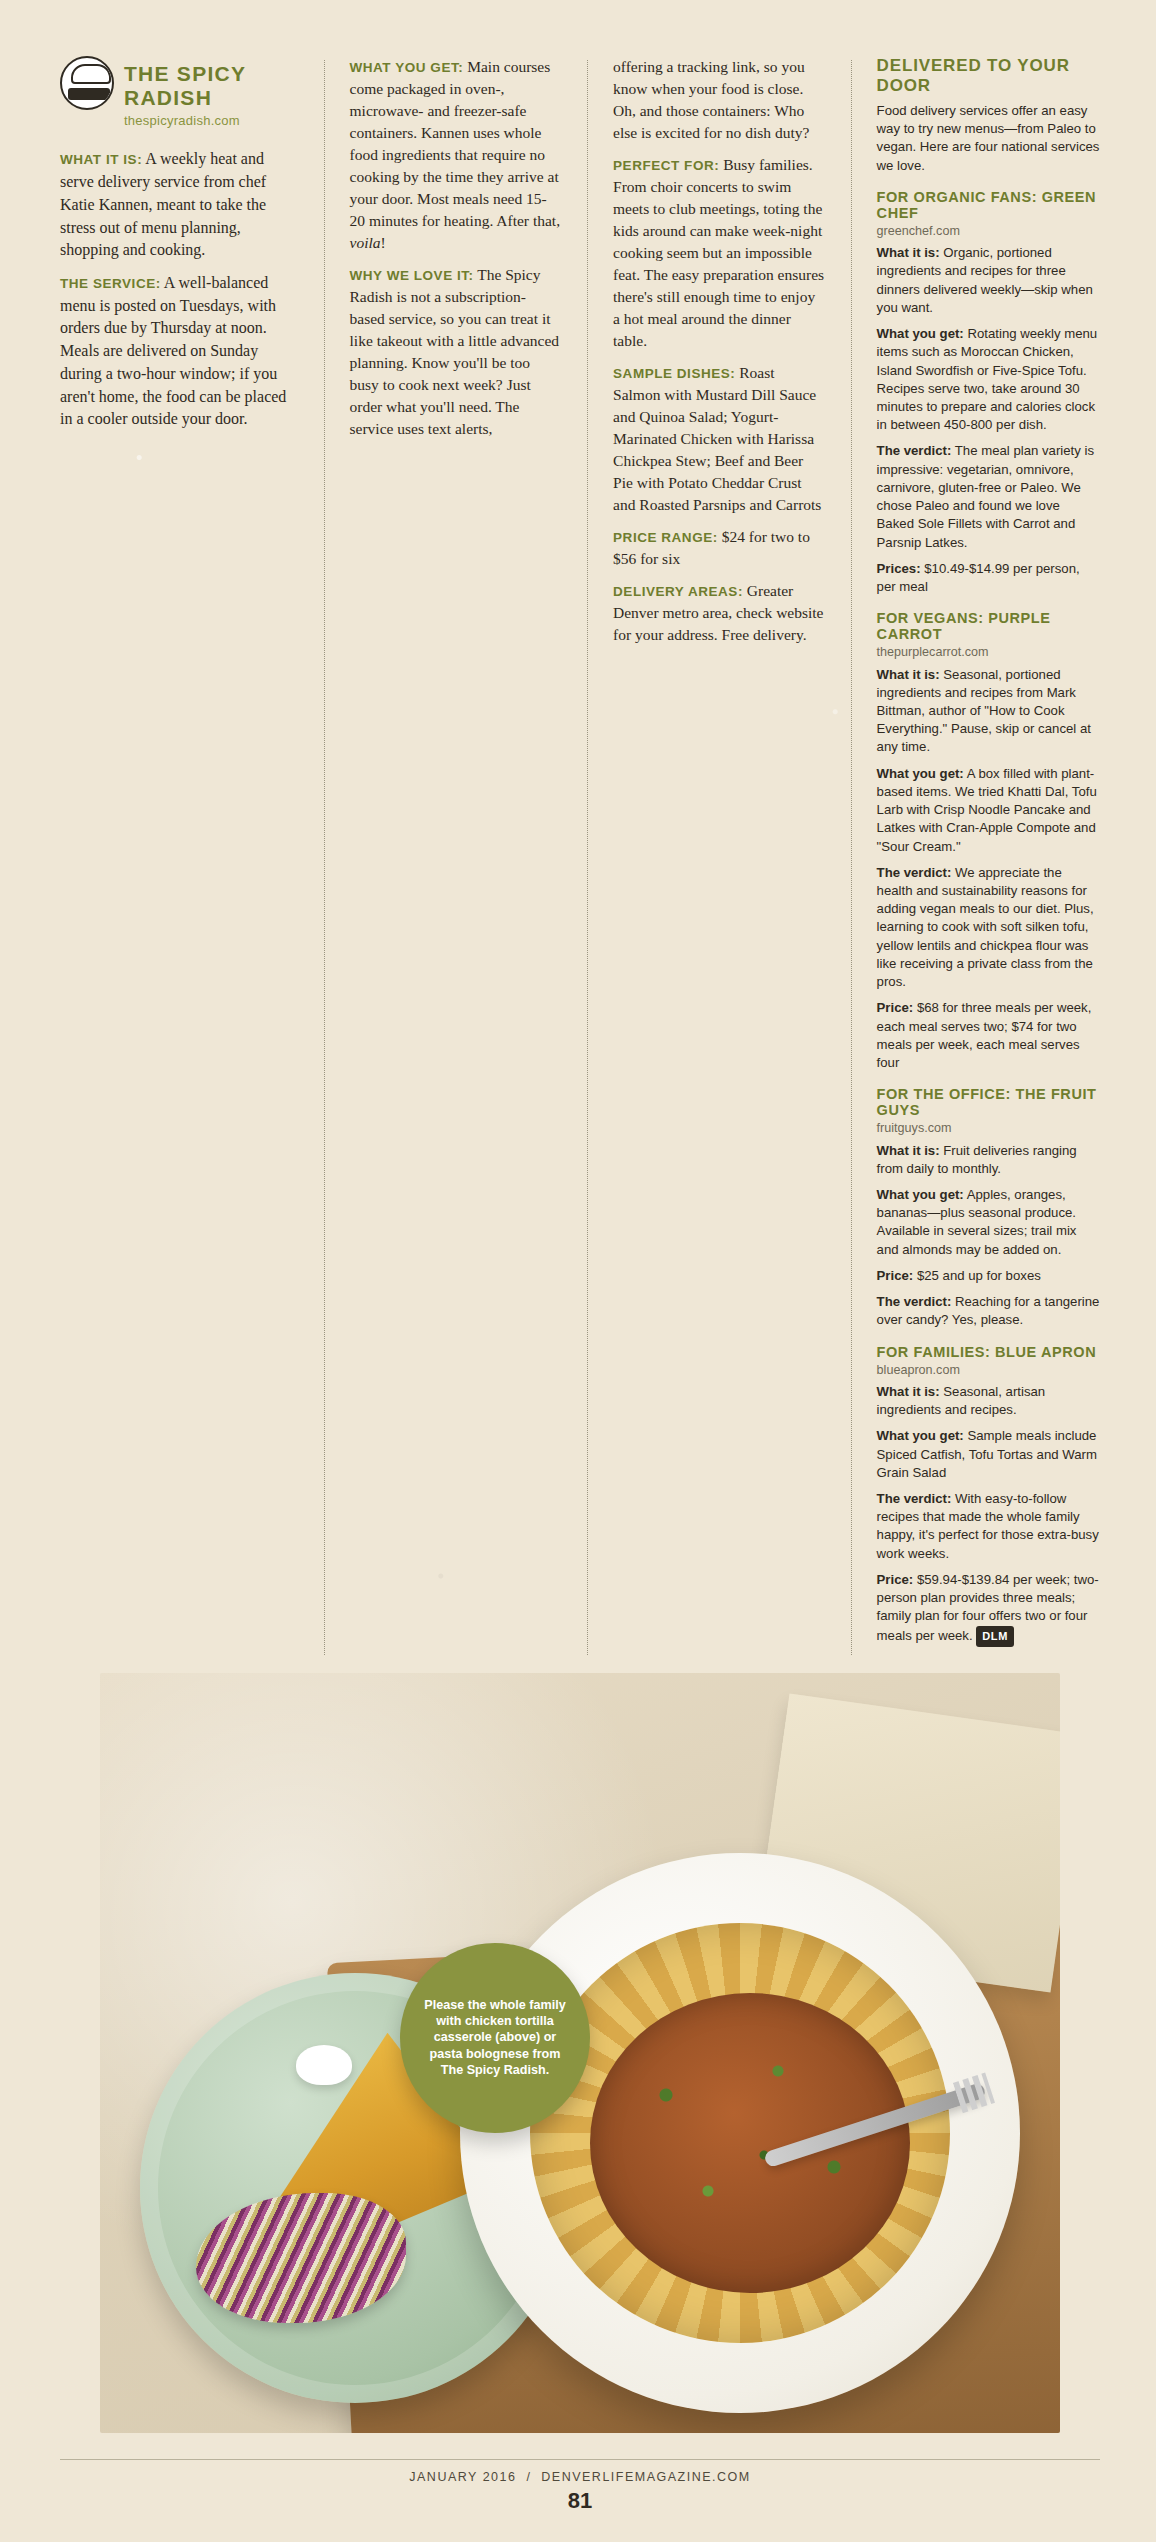The Spicy Radish
thespicyradish.com
What it is: A weekly heat and serve delivery service from chef Katie Kannen, meant to take the stress out of menu planning, shopping and cooking.
The service: A well-balanced menu is posted on Tuesdays, with orders due by Thursday at noon. Meals are delivered on Sunday during a two-hour window; if you aren't home, the food can be placed in a cooler outside your door.
What you get: Main courses come packaged in oven-, microwave- and freezer-safe containers. Kannen uses whole food ingredients that require no cooking by the time they arrive at your door. Most meals need 15-20 minutes for heating. After that, voila!
Why we love it: The Spicy Radish is not a subscription-based service, so you can treat it like takeout with a little advanced planning. Know you'll be too busy to cook next week? Just order what you'll need. The service uses text alerts,
offering a tracking link, so you know when your food is close. Oh, and those containers: Who else is excited for no dish duty?
Perfect for: Busy families. From choir concerts to swim meets to club meetings, toting the kids around can make week-night cooking seem but an impossible feat. The easy preparation ensures there's still enough time to enjoy a hot meal around the dinner table.
Sample dishes: Roast Salmon with Mustard Dill Sauce and Quinoa Salad; Yogurt-Marinated Chicken with Harissa Chickpea Stew; Beef and Beer Pie with Potato Cheddar Crust and Roasted Parsnips and Carrots
Price range: $24 for two to $56 for six
Delivery areas: Greater Denver metro area, check website for your address. Free delivery.
Delivered to Your Door
Food delivery services offer an easy way to try new menus—from Paleo to vegan. Here are four national services we love.
For Organic Fans: Green Chef
greenchef.com
What it is: Organic, portioned ingredients and recipes for three dinners delivered weekly—skip when you want.
What you get: Rotating weekly menu items such as Moroccan Chicken, Island Swordfish or Five-Spice Tofu. Recipes serve two, take around 30 minutes to prepare and calories clock in between 450-800 per dish.
The verdict: The meal plan variety is impressive: vegetarian, omnivore, carnivore, gluten-free or Paleo. We chose Paleo and found we love Baked Sole Fillets with Carrot and Parsnip Latkes.
Prices: $10.49-$14.99 per person, per meal
For Vegans: Purple Carrot
thepurplecarrot.com
What it is: Seasonal, portioned ingredients and recipes from Mark Bittman, author of "How to Cook Everything." Pause, skip or cancel at any time.
What you get: A box filled with plant-based items. We tried Khatti Dal, Tofu Larb with Crisp Noodle Pancake and Latkes with Cran-Apple Compote and "Sour Cream."
The verdict: We appreciate the health and sustainability reasons for adding vegan meals to our diet. Plus, learning to cook with soft silken tofu, yellow lentils and chickpea flour was like receiving a private class from the pros.
Price: $68 for three meals per week, each meal serves two; $74 for two meals per week, each meal serves four
For the Office: The Fruit Guys
fruitguys.com
What it is: Fruit deliveries ranging from daily to monthly.
What you get: Apples, oranges, bananas—plus seasonal produce. Available in several sizes; trail mix and almonds may be added on.
Price: $25 and up for boxes
The verdict: Reaching for a tangerine over candy? Yes, please.
For Families: Blue Apron
blueapron.com
What it is: Seasonal, artisan ingredients and recipes.
What you get: Sample meals include Spiced Catfish, Tofu Tortas and Warm Grain Salad
The verdict: With easy-to-follow recipes that made the whole family happy, it's perfect for those extra-busy work weeks.
Price: $59.94-$139.84 per week; two-person plan provides three meals; family plan for four offers two or four meals per week. DLM
Please the whole family with chicken tortilla casserole (above) or pasta bolognese from The Spicy Radish.
January 2016 / denverlifemagazine.com
81